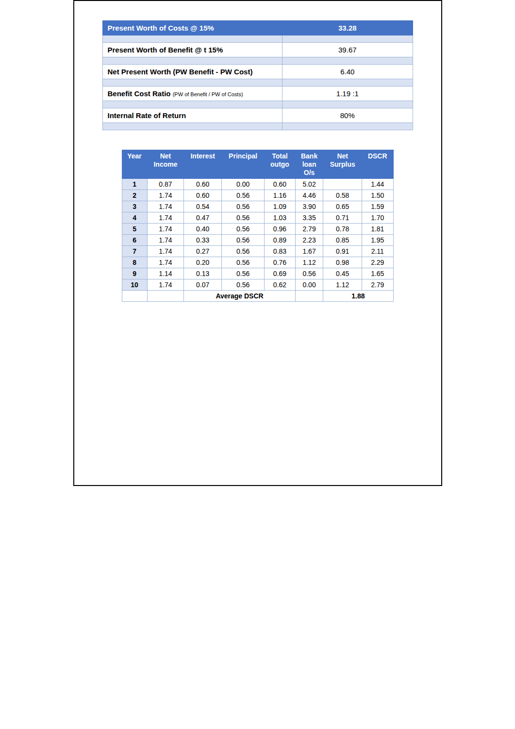| Present Worth of Costs @ 15% | 33.28 |
| Present Worth of Benefit @ t 15% | 39.67 |
| Net Present Worth (PW Benefit - PW Cost) | 6.40 |
| Benefit Cost Ratio (PW of Benefit / PW of Costs) | 1.19 :1 |
| Internal Rate of Return | 80% |
| Year | Net Income | Interest | Principal | Total outgo | Bank loan O/s | Net Surplus | DSCR |
| --- | --- | --- | --- | --- | --- | --- | --- |
| 1 | 0.87 | 0.60 | 0.00 | 0.60 | 5.02 | | 1.44 |
| 2 | 1.74 | 0.60 | 0.56 | 1.16 | 4.46 | 0.58 | 1.50 |
| 3 | 1.74 | 0.54 | 0.56 | 1.09 | 3.90 | 0.65 | 1.59 |
| 4 | 1.74 | 0.47 | 0.56 | 1.03 | 3.35 | 0.71 | 1.70 |
| 5 | 1.74 | 0.40 | 0.56 | 0.96 | 2.79 | 0.78 | 1.81 |
| 6 | 1.74 | 0.33 | 0.56 | 0.89 | 2.23 | 0.85 | 1.95 |
| 7 | 1.74 | 0.27 | 0.56 | 0.83 | 1.67 | 0.91 | 2.11 |
| 8 | 1.74 | 0.20 | 0.56 | 0.76 | 1.12 | 0.98 | 2.29 |
| 9 | 1.14 | 0.13 | 0.56 | 0.69 | 0.56 | 0.45 | 1.65 |
| 10 | 1.74 | 0.07 | 0.56 | 0.62 | 0.00 | 1.12 | 2.79 |
| | | Average DSCR | | 1.88 |